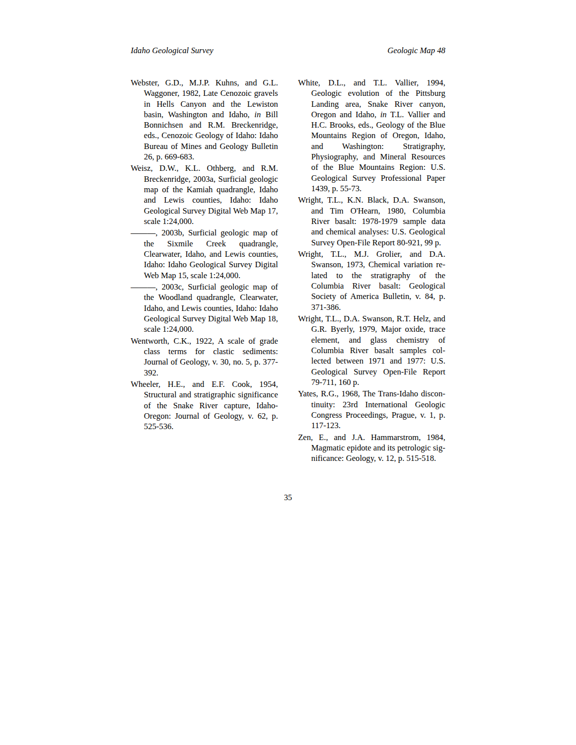Idaho Geological Survey Geologic Map 48
Webster, G.D., M.J.P. Kuhns, and G.L. Waggoner, 1982, Late Cenozoic gravels in Hells Canyon and the Lewiston basin, Washington and Idaho, in Bill Bonnichsen and R.M. Breckenridge, eds., Cenozoic Geology of Idaho: Idaho Bureau of Mines and Geology Bulletin 26, p. 669-683.
Weisz, D.W., K.L. Othberg, and R.M. Breckenridge, 2003a, Surficial geologic map of the Kamiah quadrangle, Idaho and Lewis counties, Idaho: Idaho Geological Survey Digital Web Map 17, scale 1:24,000.
———, 2003b, Surficial geologic map of the Sixmile Creek quadrangle, Clearwater, Idaho, and Lewis counties, Idaho: Idaho Geological Survey Digital Web Map 15, scale 1:24,000.
———, 2003c, Surficial geologic map of the Woodland quadrangle, Clearwater, Idaho, and Lewis counties, Idaho: Idaho Geological Survey Digital Web Map 18, scale 1:24,000.
Wentworth, C.K., 1922, A scale of grade class terms for clastic sediments: Journal of Geology, v. 30, no. 5, p. 377-392.
Wheeler, H.E., and E.F. Cook, 1954, Structural and stratigraphic significance of the Snake River capture, Idaho-Oregon: Journal of Geology, v. 62, p. 525-536.
White, D.L., and T.L. Vallier, 1994, Geologic evolution of the Pittsburg Landing area, Snake River canyon, Oregon and Idaho, in T.L. Vallier and H.C. Brooks, eds., Geology of the Blue Mountains Region of Oregon, Idaho, and Washington: Stratigraphy, Physiography, and Mineral Resources of the Blue Mountains Region: U.S. Geological Survey Professional Paper 1439, p. 55-73.
Wright, T.L., K.N. Black, D.A. Swanson, and Tim O'Hearn, 1980, Columbia River basalt: 1978-1979 sample data and chemical analyses: U.S. Geological Survey Open-File Report 80-921, 99 p.
Wright, T.L., M.J. Grolier, and D.A. Swanson, 1973, Chemical variation related to the stratigraphy of the Columbia River basalt: Geological Society of America Bulletin, v. 84, p. 371-386.
Wright, T.L., D.A. Swanson, R.T. Helz, and G.R. Byerly, 1979, Major oxide, trace element, and glass chemistry of Columbia River basalt samples collected between 1971 and 1977: U.S. Geological Survey Open-File Report 79-711, 160 p.
Yates, R.G., 1968, The Trans-Idaho discontinuity: 23rd International Geologic Congress Proceedings, Prague, v. 1, p. 117-123.
Zen, E., and J.A. Hammarstrom, 1984, Magmatic epidote and its petrologic significance: Geology, v. 12, p. 515-518.
35